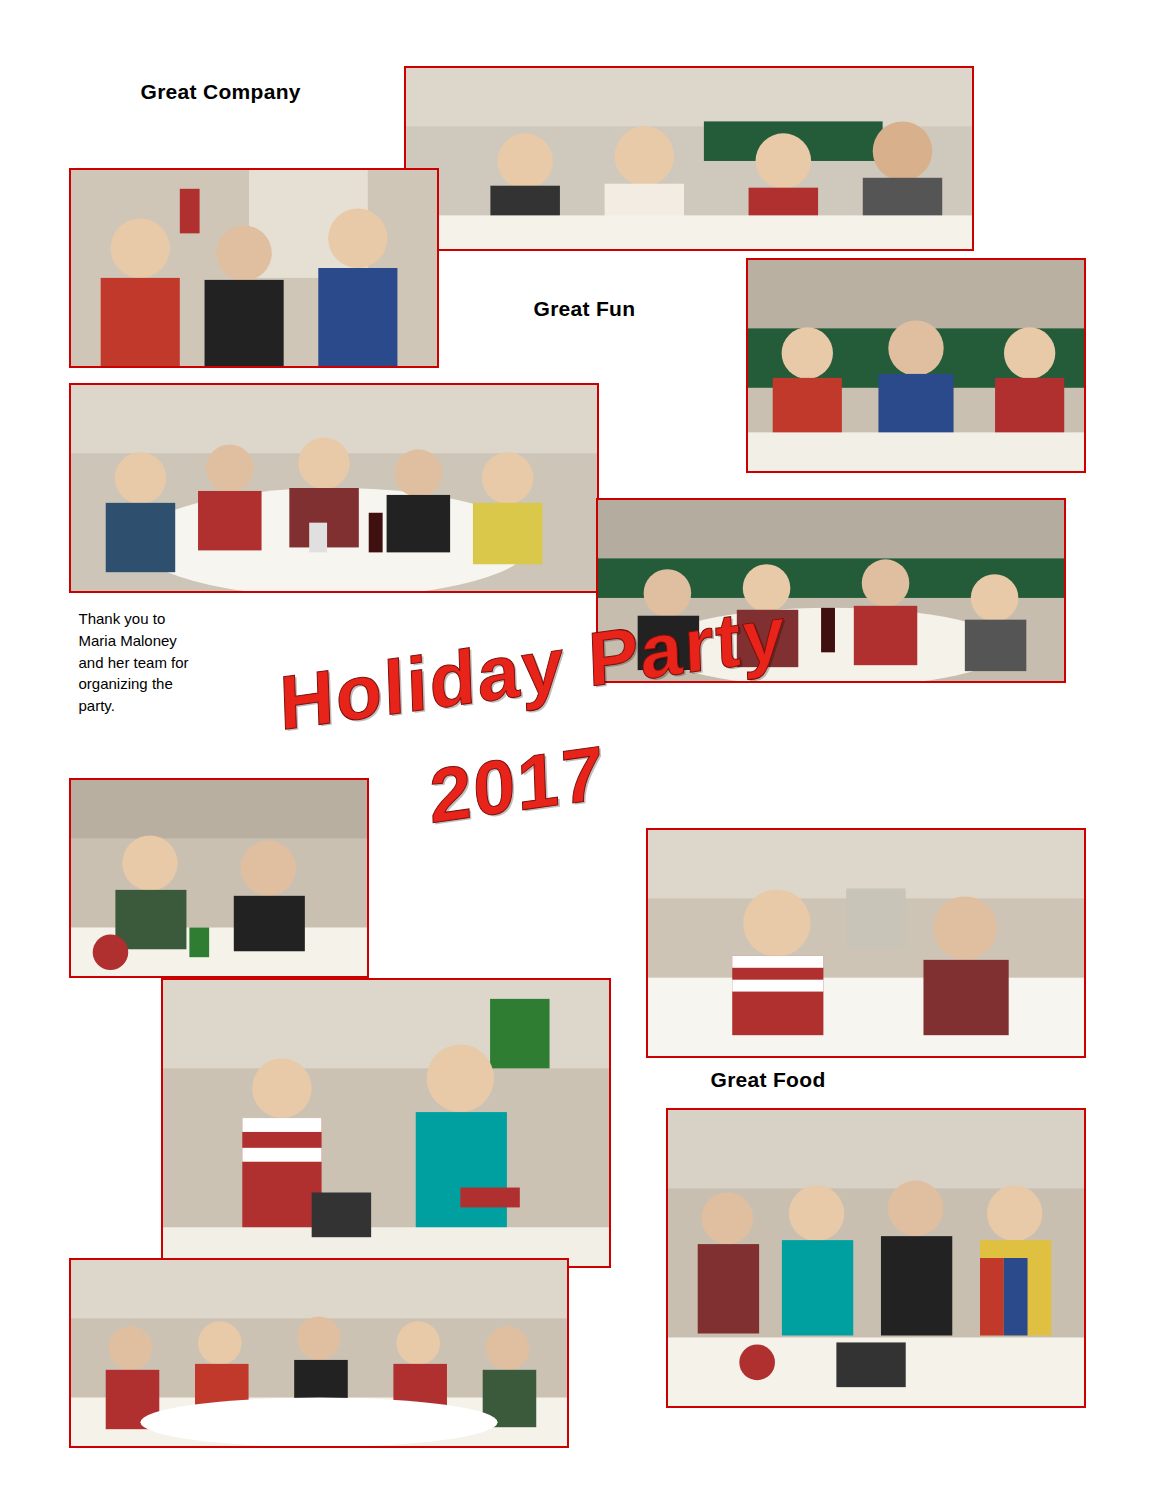Great Company
Great Fun
Great Food
Thank you to Maria Maloney and her team for organizing the party.
Holiday Party 2017